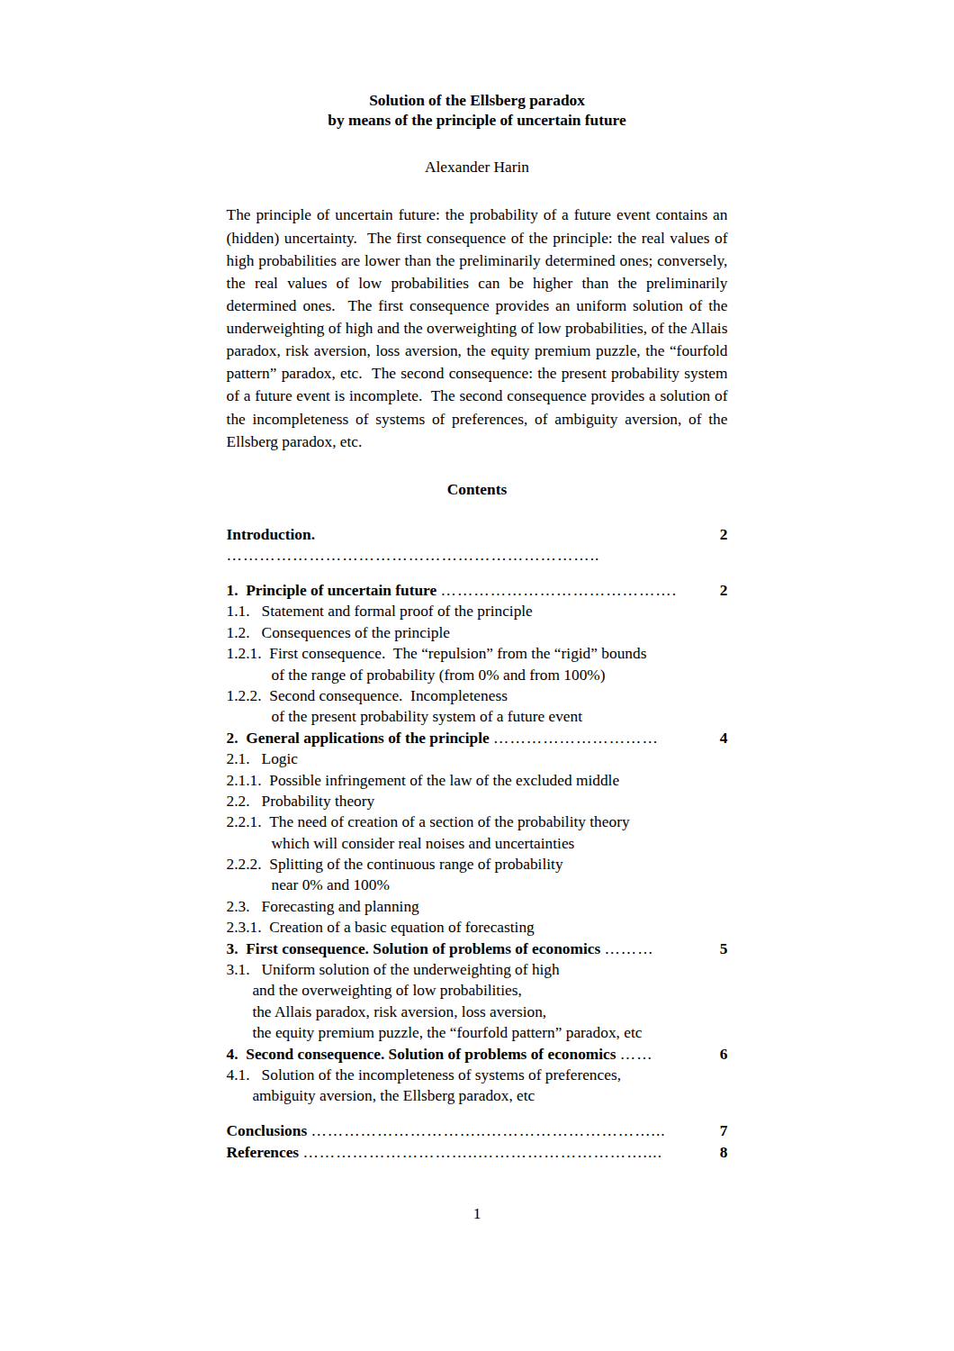Solution of the Ellsberg paradox
by means of the principle of uncertain future
Alexander Harin
The principle of uncertain future: the probability of a future event contains an (hidden) uncertainty. The first consequence of the principle: the real values of high probabilities are lower than the preliminarily determined ones; conversely, the real values of low probabilities can be higher than the preliminarily determined ones. The first consequence provides an uniform solution of the underweighting of high and the overweighting of low probabilities, of the Allais paradox, risk aversion, loss aversion, the equity premium puzzle, the “fourfold pattern” paradox, etc. The second consequence: the present probability system of a future event is incomplete. The second consequence provides a solution of the incompleteness of systems of preferences, of ambiguity aversion, of the Ellsberg paradox, etc.
Contents
| Introduction. ………………………………………………………….. | 2 |
| 1. Principle of uncertain future ……………………………………. | 2 |
| 1.1. Statement and formal proof of the principle | |
| 1.2. Consequences of the principle | |
| 1.2.1. First consequence. The “repulsion” from the “rigid” bounds of the range of probability (from 0% and from 100%) | |
| 1.2.2. Second consequence. Incompleteness of the present probability system of a future event | |
| 2. General applications of the principle ………………………… | 4 |
| 2.1. Logic | |
| 2.1.1. Possible infringement of the law of the excluded middle | |
| 2.2. Probability theory | |
| 2.2.1. The need of creation of a section of the probability theory which will consider real noises and uncertainties | |
| 2.2.2. Splitting of the continuous range of probability near 0% and 100% | |
| 2.3. Forecasting and planning | |
| 2.3.1. Creation of a basic equation of forecasting | |
| 3. First consequence. Solution of problems of economics ……… | 5 |
| 3.1. Uniform solution of the underweighting of high and the overweighting of low probabilities, the Allais paradox, risk aversion, loss aversion, the equity premium puzzle, the “fourfold pattern” paradox, etc | |
| 4. Second consequence. Solution of problems of economics …… | 6 |
| 4.1. Solution of the incompleteness of systems of preferences, ambiguity aversion, the Ellsberg paradox, etc | |
| Conclusions …………………………..…………………………... | 7 |
| References …………………………..………………………….... | 8 |
1